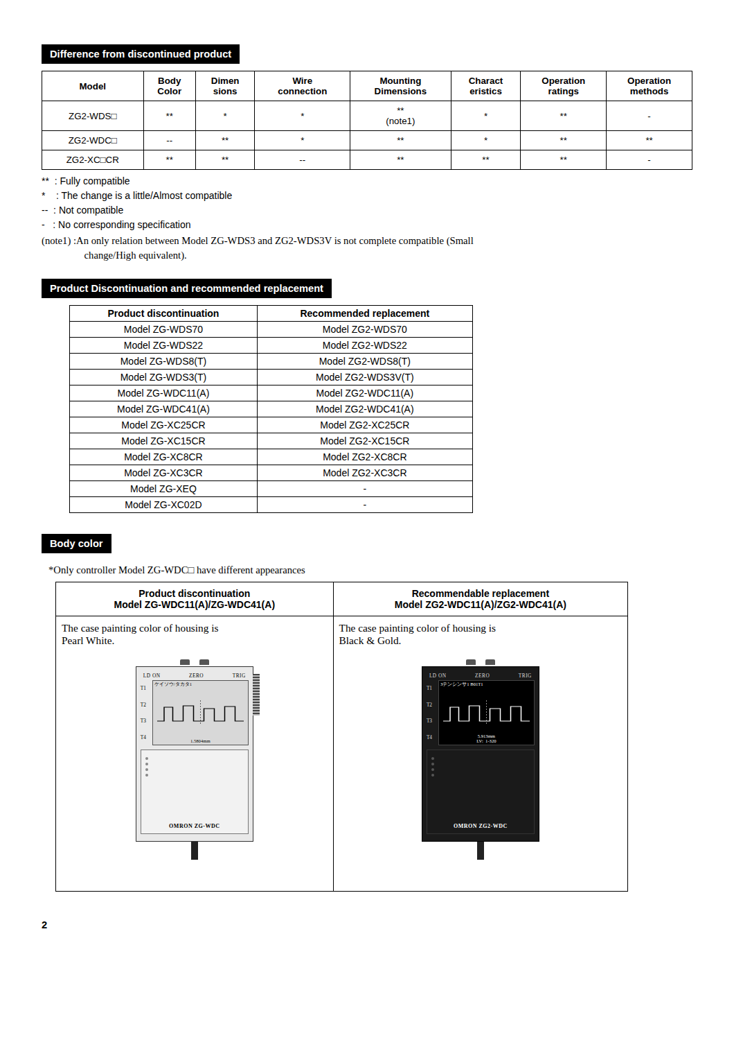Difference from discontinued product
| Model | Body Color | Dimen sions | Wire connection | Mounting Dimensions | Charact eristics | Operation ratings | Operation methods |
| --- | --- | --- | --- | --- | --- | --- | --- |
| ZG2-WDS□ | ** | * | * | ** (note1) | * | ** | - |
| ZG2-WDC□ | -- | ** | * | ** | * | ** | ** |
| ZG2-XC□CR | ** | ** | -- | ** | ** | ** | - |
** : Fully compatible
* : The change is a little/Almost compatible
-- : Not compatible
- : No corresponding specification
(note1) :An only relation between Model ZG-WDS3 and ZG2-WDS3V is not complete compatible (Small change/High equivalent).
Product Discontinuation and recommended replacement
| Product discontinuation | Recommended replacement |
| --- | --- |
| Model ZG-WDS70 | Model ZG2-WDS70 |
| Model ZG-WDS22 | Model ZG2-WDS22 |
| Model ZG-WDS8(T) | Model ZG2-WDS8(T) |
| Model ZG-WDS3(T) | Model ZG2-WDS3V(T) |
| Model ZG-WDC11(A) | Model ZG2-WDC11(A) |
| Model ZG-WDC41(A) | Model ZG2-WDC41(A) |
| Model ZG-XC25CR | Model ZG2-XC25CR |
| Model ZG-XC15CR | Model ZG2-XC15CR |
| Model ZG-XC8CR | Model ZG2-XC8CR |
| Model ZG-XC3CR | Model ZG2-XC3CR |
| Model ZG-XEQ | - |
| Model ZG-XC02D | - |
Body color
*Only controller Model ZG-WDC□ have different appearances
| Product discontinuation Model ZG-WDC11(A)/ZG-WDC41(A) | Recommendable replacement Model ZG2-WDC11(A)/ZG2-WDC41(A) |
| --- | --- |
| The case painting color of housing is Pearl White. LD ON ZERO TRIG T1 T2 T3 T4 ケイソウ/タカタ1 1.5804mm OMRON ZG-WDC | The case painting color of housing is Black & Gold. LD ON ZERO TRIG T1 T2 T3 T4 3テンシンサ1 B01T1 5.913mm LV: 1-320 OMRON ZG2-WDC |
2